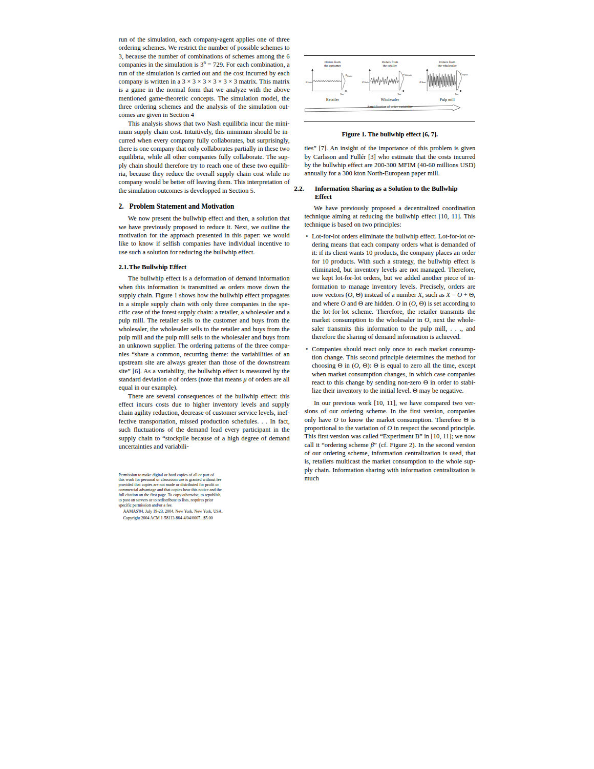run of the simulation, each company-agent applies one of three ordering schemes. We restrict the number of possible schemes to 3, because the number of combinations of schemes among the 6 companies in the simulation is 36 = 729. For each combination, a run of the simulation is carried out and the cost incurred by each company is written in a 3 × 3 × 3 × 3 × 3 × 3 matrix. This matrix is a game in the normal form that we analyze with the above mentioned game-theoretic concepts. The simulation model, the three ordering schemes and the analysis of the simulation outcomes are given in Section 4
This analysis shows that two Nash equilibria incur the minimum supply chain cost. Intuitively, this minimum should be incurred when every company fully collaborates, but surprisingly, there is one company that only collaborates partially in these two equilibria, while all other companies fully collaborate. The supply chain should therefore try to reach one of these two equilibria, because they reduce the overall supply chain cost while no company would be better off leaving them. This interpretation of the simulation outcomes is developped in Section 5.
2. Problem Statement and Motivation
We now present the bullwhip effect and then, a solution that we have previously proposed to reduce it. Next, we outline the motivation for the approach presented in this paper: we would like to know if selfish companies have individual incentive to use such a solution for reducing the bullwhip effect.
2.1. The Bullwhip Effect
The bullwhip effect is a deformation of demand information when this information is transmitted as orders move down the supply chain. Figure 1 shows how the bullwhip effect propagates in a simple supply chain with only three companies in the specific case of the forest supply chain: a retailer, a wholesaler and a pulp mill. The retailer sells to the customer and buys from the wholesaler, the wholesaler sells to the retailer and buys from the pulp mill and the pulp mill sells to the wholesaler and buys from an unknown supplier. The ordering patterns of the three companies “share a common, recurring theme: the variabilities of an upstream site are always greater than those of the downstream site” [6]. As a variability, the bullwhip effect is measured by the standard deviation σ of orders (note that means μ of orders are all equal in our example).
There are several consequences of the bullwhip effect: this effect incurs costs due to higher inventory levels and supply chain agility reduction, decrease of customer service levels, ineffective transportation, missed production schedules. . . In fact, such fluctuations of the demand lead every participant in the supply chain to “stockpile because of a high degree of demand uncertainties and variabili-
Orders from
the customer
μ Retailer σ Retailer Time
Retailer
Orders from
the retailer
μ Wholes. σ Wholesaler Time
Wholesaler
Orders from
the wholesaler
μ Manuf. σ Pulp mill Time
Pulp mill
Amplification of order variability
Figure 1. The bullwhip effect [6, 7].
ties” [7]. An insight of the importance of this problem is given by Carlsson and Fullér [3] who estimate that the costs incurred by the bullwhip effect are 200-300 MFIM (40-60 millions USD) annually for a 300 kton North-European paper mill.
2.2. Information Sharing as a Solution to the Bullwhip Effect
We have previously proposed a decentralized coordination technique aiming at reducing the bullwhip effect [10, 11]. This technique is based on two principles:
Lot-for-lot orders eliminate the bullwhip effect. Lot-for-lot ordering means that each company orders what is demanded of it: if its client wants 10 products, the company places an order for 10 products. With such a strategy, the bullwhip effect is eliminated, but inventory levels are not managed. Therefore, we kept lot-for-lot orders, but we added another piece of information to manage inventory levels. Precisely, orders are now vectors (O, Θ) instead of a number X, such as X = O + Θ, and where O and Θ are hidden. O in (O, Θ) is set according to the lot-for-lot scheme. Therefore, the retailer transmits the market consumption to the wholesaler in O, next the wholesaler transmits this information to the pulp mill, . . ., and therefore the sharing of demand information is achieved.
Companies should react only once to each market consumption change. This second principle determines the method for choosing Θ in (O, Θ): Θ is equal to zero all the time, except when market consumption changes, in which case companies react to this change by sending non-zero Θ in order to stabilize their inventory to the initial level. Θ may be negative.
In our previous work [10, 11], we have compared two versions of our ordering scheme. In the first version, companies only have O to know the market consumption. Therefore Θ is proportional to the variation of O in respect the second principle. This first version was called “Experiment B” in [10, 11]; we now call it “ordering scheme β” (cf. Figure 2). In the second version of our ordering scheme, information centralization is used, that is, retailers multicast the market consumption to the whole supply chain. Information sharing with information centralization is much
Permission to make digital or hard copies of all or part of
this work for personal or classroom use is granted without fee
provided that copies are not made or distributed for profit or
commercial advantage and that copies bear this notice and the
full citation on the first page. To copy otherwise, to republish,
to post on servers or to redistribute to lists, requires prior
specific permission and/or a fee.
AAMAS'04, July 19-23, 2004, New York, New York, USA.
Copyright 2004 ACM 1-58113-864-4/04/0007...$5.00